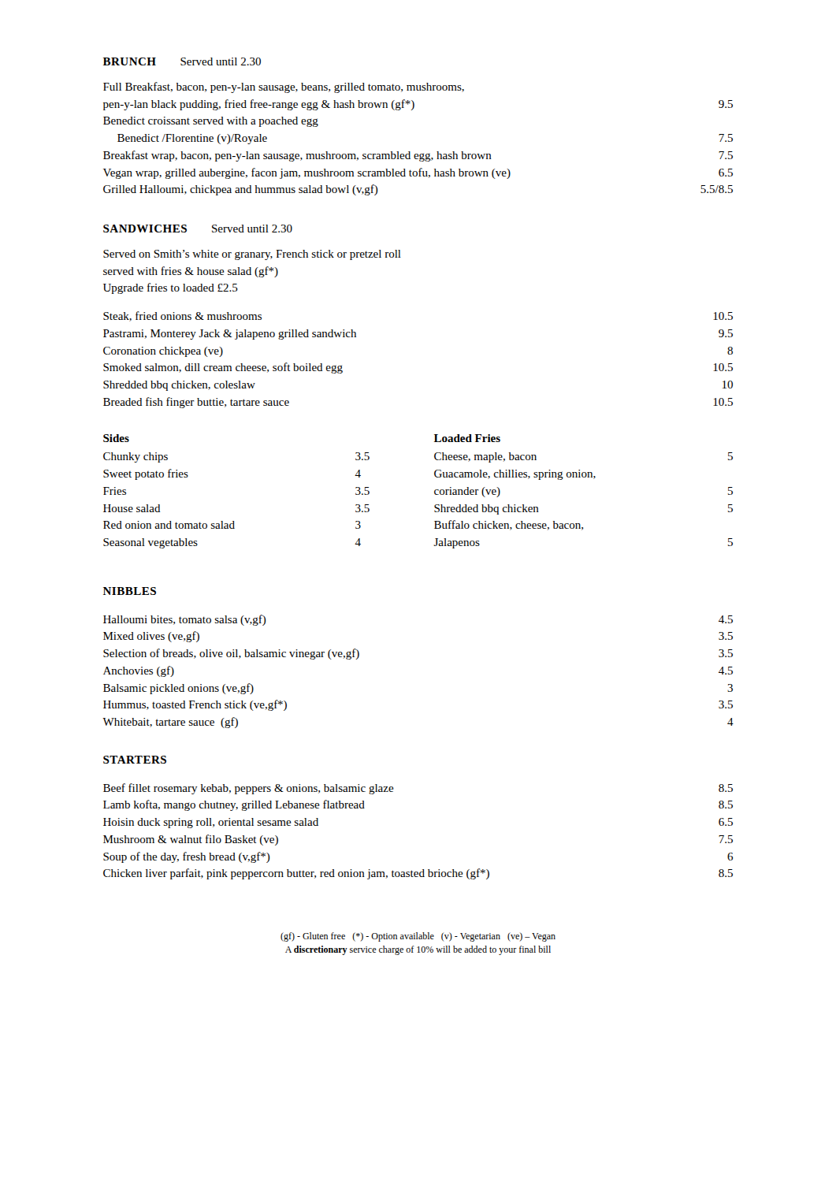BRUNCH
Served until 2.30
Full Breakfast, bacon, pen-y-lan sausage, beans, grilled tomato, mushrooms,
pen-y-lan black pudding, fried free-range egg & hash brown (gf*) 9.5
Benedict croissant served with a poached egg
Benedict /Florentine (v)/Royale 7.5
Breakfast wrap, bacon, pen-y-lan sausage, mushroom, scrambled egg, hash brown 7.5
Vegan wrap, grilled aubergine, facon jam, mushroom scrambled tofu, hash brown (ve) 6.5
Grilled Halloumi, chickpea and hummus salad bowl (v,gf) 5.5/8.5
SANDWICHES
Served until 2.30
Served on Smith’s white or granary, French stick or pretzel roll
served with fries & house salad (gf*)
Upgrade fries to loaded £2.5
Steak, fried onions & mushrooms 10.5
Pastrami, Monterey Jack & jalapeno grilled sandwich 9.5
Coronation chickpea (ve) 8
Smoked salmon, dill cream cheese, soft boiled egg 10.5
Shredded bbq chicken, coleslaw 10
Breaded fish finger buttie, tartare sauce 10.5
Sides
| Chunky chips | 3.5 |
| Sweet potato fries | 4 |
| Fries | 3.5 |
| House salad | 3.5 |
| Red onion and tomato salad | 3 |
| Seasonal vegetables | 4 |
Loaded Fries
| Cheese, maple, bacon | 5 |
| Guacamole, chillies, spring onion, | |
| coriander (ve) | 5 |
| Shredded bbq chicken | 5 |
| Buffalo chicken, cheese, bacon, | |
| Jalapenos | 5 |
NIBBLES
Halloumi bites, tomato salsa (v,gf) 4.5
Mixed olives (ve,gf) 3.5
Selection of breads, olive oil, balsamic vinegar (ve,gf) 3.5
Anchovies (gf) 4.5
Balsamic pickled onions (ve,gf) 3
Hummus, toasted French stick (ve,gf*) 3.5
Whitebait, tartare sauce (gf) 4
STARTERS
Beef fillet rosemary kebab, peppers & onions, balsamic glaze 8.5
Lamb kofta, mango chutney, grilled Lebanese flatbread 8.5
Hoisin duck spring roll, oriental sesame salad 6.5
Mushroom & walnut filo Basket (ve) 7.5
Soup of the day, fresh bread (v,gf*) 6
Chicken liver parfait, pink peppercorn butter, red onion jam, toasted brioche (gf*) 8.5
(gf) - Gluten free (*) - Option available (v) - Vegetarian (ve) – Vegan
A discretionary service charge of 10% will be added to your final bill